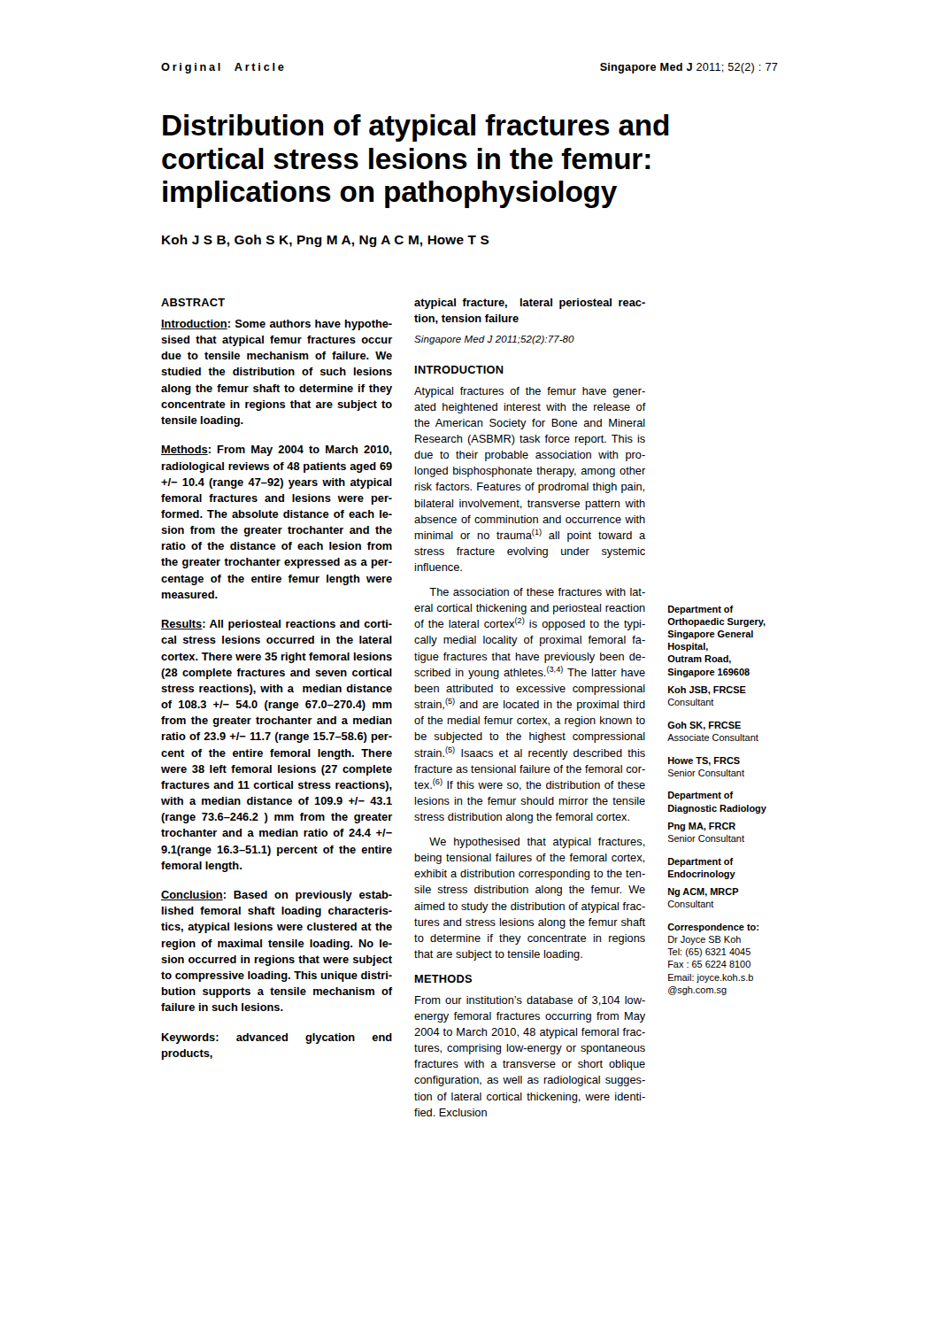Original Article
Singapore Med J 2011; 52(2) : 77
Distribution of atypical fractures and cortical stress lesions in the femur: implications on pathophysiology
Koh J S B, Goh S K, Png M A, Ng A C M, Howe T S
ABSTRACT
Introduction: Some authors have hypothesised that atypical femur fractures occur due to tensile mechanism of failure. We studied the distribution of such lesions along the femur shaft to determine if they concentrate in regions that are subject to tensile loading.
Methods: From May 2004 to March 2010, radiological reviews of 48 patients aged 69 +/− 10.4 (range 47–92) years with atypical femoral fractures and lesions were performed. The absolute distance of each lesion from the greater trochanter and the ratio of the distance of each lesion from the greater trochanter expressed as a percentage of the entire femur length were measured.
Results: All periosteal reactions and cortical stress lesions occurred in the lateral cortex. There were 35 right femoral lesions (28 complete fractures and seven cortical stress reactions), with a median distance of 108.3 +/− 54.0 (range 67.0–270.4) mm from the greater trochanter and a median ratio of 23.9 +/− 11.7 (range 15.7–58.6) percent of the entire femoral length. There were 38 left femoral lesions (27 complete fractures and 11 cortical stress reactions), with a median distance of 109.9 +/− 43.1 (range 73.6–246.2 ) mm from the greater trochanter and a median ratio of 24.4 +/− 9.1(range 16.3–51.1) percent of the entire femoral length.
Conclusion: Based on previously established femoral shaft loading characteristics, atypical lesions were clustered at the region of maximal tensile loading. No lesion occurred in regions that were subject to compressive loading. This unique distribution supports a tensile mechanism of failure in such lesions.
Keywords: advanced glycation end products,
atypical fracture, lateral periosteal reaction, tension failure
Singapore Med J 2011;52(2):77-80
INTRODUCTION
Atypical fractures of the femur have generated heightened interest with the release of the American Society for Bone and Mineral Research (ASBMR) task force report. This is due to their probable association with prolonged bisphosphonate therapy, among other risk factors. Features of prodromal thigh pain, bilateral involvement, transverse pattern with absence of comminution and occurrence with minimal or no trauma(1) all point toward a stress fracture evolving under systemic influence.
The association of these fractures with lateral cortical thickening and periosteal reaction of the lateral cortex(2) is opposed to the typically medial locality of proximal femoral fatigue fractures that have previously been described in young athletes.(3,4) The latter have been attributed to excessive compressional strain,(5) and are located in the proximal third of the medial femur cortex, a region known to be subjected to the highest compressional strain.(5) Isaacs et al recently described this fracture as tensional failure of the femoral cortex.(6) If this were so, the distribution of these lesions in the femur should mirror the tensile stress distribution along the femoral cortex.
We hypothesised that atypical fractures, being tensional failures of the femoral cortex, exhibit a distribution corresponding to the tensile stress distribution along the femur. We aimed to study the distribution of atypical fractures and stress lesions along the femur shaft to determine if they concentrate in regions that are subject to tensile loading.
METHODS
From our institution’s database of 3,104 low-energy femoral fractures occurring from May 2004 to March 2010, 48 atypical femoral fractures, comprising low-energy or spontaneous fractures with a transverse or short oblique configuration, as well as radiological suggestion of lateral cortical thickening, were identified. Exclusion
Department of Orthopaedic Surgery,
Singapore General Hospital,
Outram Road,
Singapore 169608
Koh JSB, FRCSE
Consultant
Goh SK, FRCSE
Associate Consultant
Howe TS, FRCS
Senior Consultant
Department of Diagnostic Radiology
Png MA, FRCR
Senior Consultant
Department of Endocrinology
Ng ACM, MRCP
Consultant
Correspondence to:
Dr Joyce SB Koh
Tel: (65) 6321 4045
Fax : 65 6224 8100
Email: joyce.koh.s.b
@sgh.com.sg